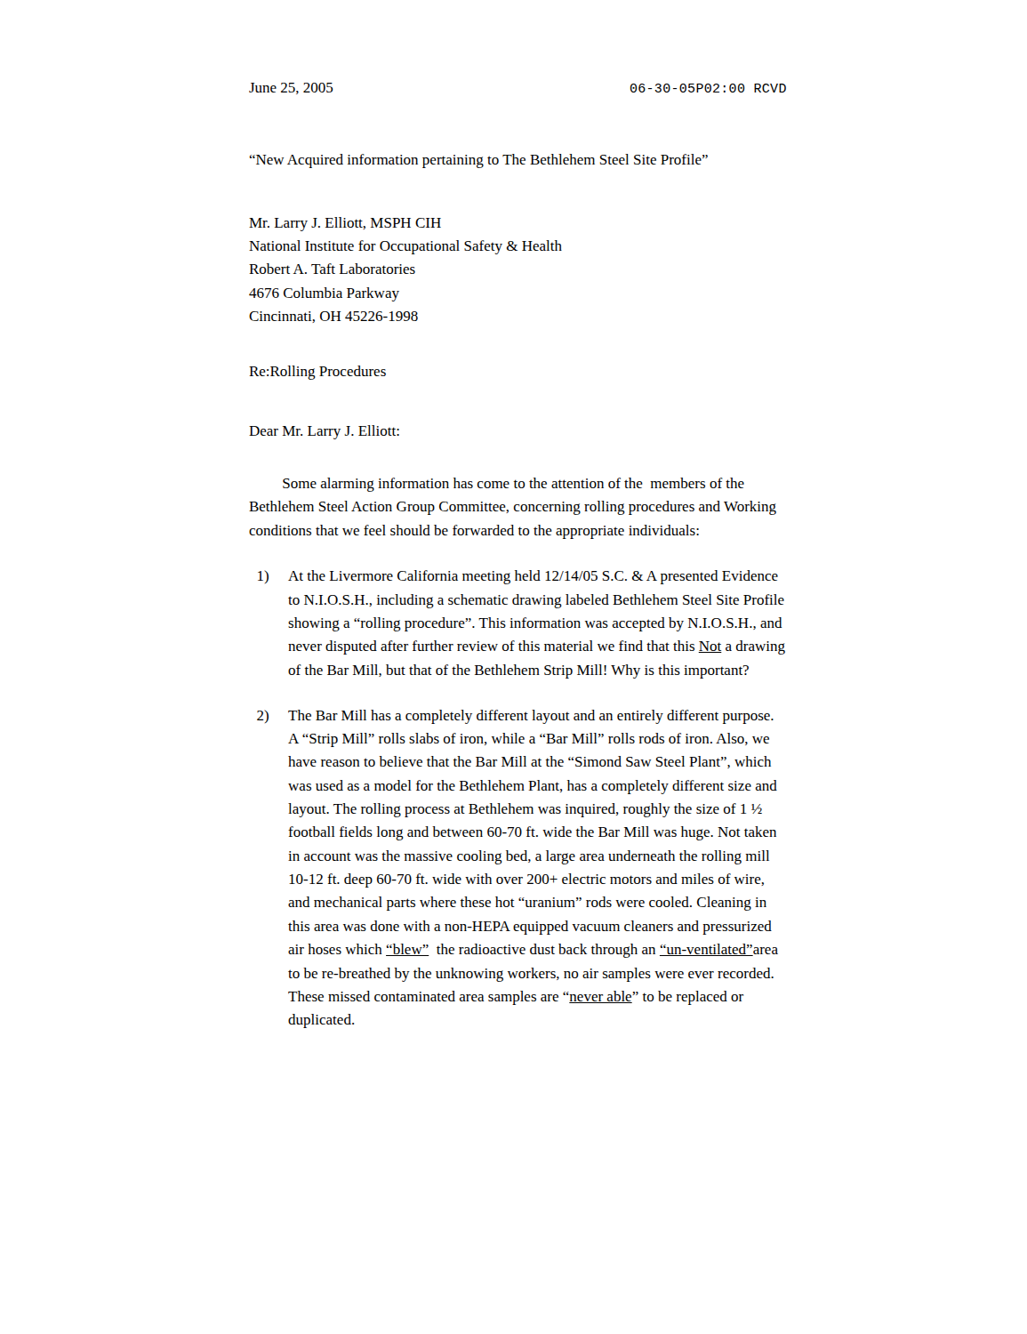June 25, 2005
06-30-05P02:00 RCVD
“New Acquired information pertaining to The Bethlehem Steel Site Profile”
Mr. Larry J. Elliott, MSPH CIH
National Institute for Occupational Safety & Health
Robert A. Taft Laboratories
4676 Columbia Parkway
Cincinnati, OH 45226-1998
Re:Rolling Procedures
Dear Mr. Larry J. Elliott:
Some alarming information has come to the attention of the members of the Bethlehem Steel Action Group Committee, concerning rolling procedures and Working conditions that we feel should be forwarded to the appropriate individuals:
At the Livermore California meeting held 12/14/05 S.C. & A presented Evidence to N.I.O.S.H., including a schematic drawing labeled Bethlehem Steel Site Profile showing a “rolling procedure”. This information was accepted by N.I.O.S.H., and never disputed after further review of this material we find that this Not a drawing of the Bar Mill, but that of the Bethlehem Strip Mill! Why is this important?
The Bar Mill has a completely different layout and an entirely different purpose. A “Strip Mill” rolls slabs of iron, while a “Bar Mill” rolls rods of iron. Also, we have reason to believe that the Bar Mill at the “Simond Saw Steel Plant”, which was used as a model for the Bethlehem Plant, has a completely different size and layout. The rolling process at Bethlehem was inquired, roughly the size of 1 ½ football fields long and between 60-70 ft. wide the Bar Mill was huge. Not taken in account was the massive cooling bed, a large area underneath the rolling mill 10-12 ft. deep 60-70 ft. wide with over 200+ electric motors and miles of wire, and mechanical parts where these hot “uranium” rods were cooled. Cleaning in this area was done with a non-HEPA equipped vacuum cleaners and pressurized air hoses which “blew” the radioactive dust back through an “un-ventilated”area to be re-breathed by the unknowing workers, no air samples were ever recorded. These missed contaminated area samples are “never able” to be replaced or duplicated.